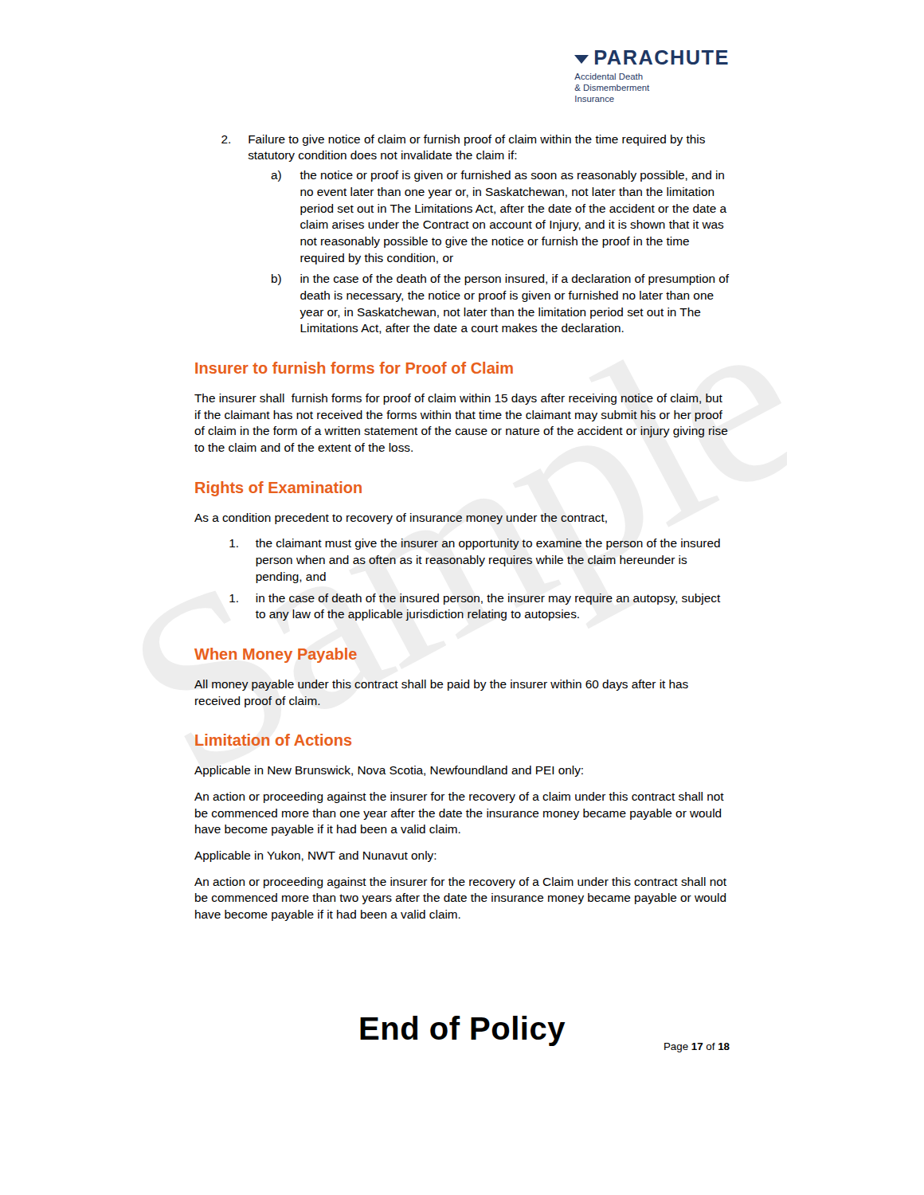Sample
PARACHUTE
Accidental Death
& Dismemberment
Insurance
2. Failure to give notice of claim or furnish proof of claim within the time required by this statutory condition does not invalidate the claim if:
a) the notice or proof is given or furnished as soon as reasonably possible, and in no event later than one year or, in Saskatchewan, not later than the limitation period set out in The Limitations Act, after the date of the accident or the date a claim arises under the Contract on account of Injury, and it is shown that it was not reasonably possible to give the notice or furnish the proof in the time required by this condition, or
b) in the case of the death of the person insured, if a declaration of presumption of death is necessary, the notice or proof is given or furnished no later than one year or, in Saskatchewan, not later than the limitation period set out in The Limitations Act, after the date a court makes the declaration.
Insurer to furnish forms for Proof of Claim
The insurer shall furnish forms for proof of claim within 15 days after receiving notice of claim, but if the claimant has not received the forms within that time the claimant may submit his or her proof of claim in the form of a written statement of the cause or nature of the accident or injury giving rise to the claim and of the extent of the loss.
Rights of Examination
As a condition precedent to recovery of insurance money under the contract,
1. the claimant must give the insurer an opportunity to examine the person of the insured person when and as often as it reasonably requires while the claim hereunder is pending, and
1. in the case of death of the insured person, the insurer may require an autopsy, subject to any law of the applicable jurisdiction relating to autopsies.
When Money Payable
All money payable under this contract shall be paid by the insurer within 60 days after it has received proof of claim.
Limitation of Actions
Applicable in New Brunswick, Nova Scotia, Newfoundland and PEI only:
An action or proceeding against the insurer for the recovery of a claim under this contract shall not be commenced more than one year after the date the insurance money became payable or would have become payable if it had been a valid claim.
Applicable in Yukon, NWT and Nunavut only:
An action or proceeding against the insurer for the recovery of a Claim under this contract shall not be commenced more than two years after the date the insurance money became payable or would have become payable if it had been a valid claim.
End of Policy
Page 17 of 18